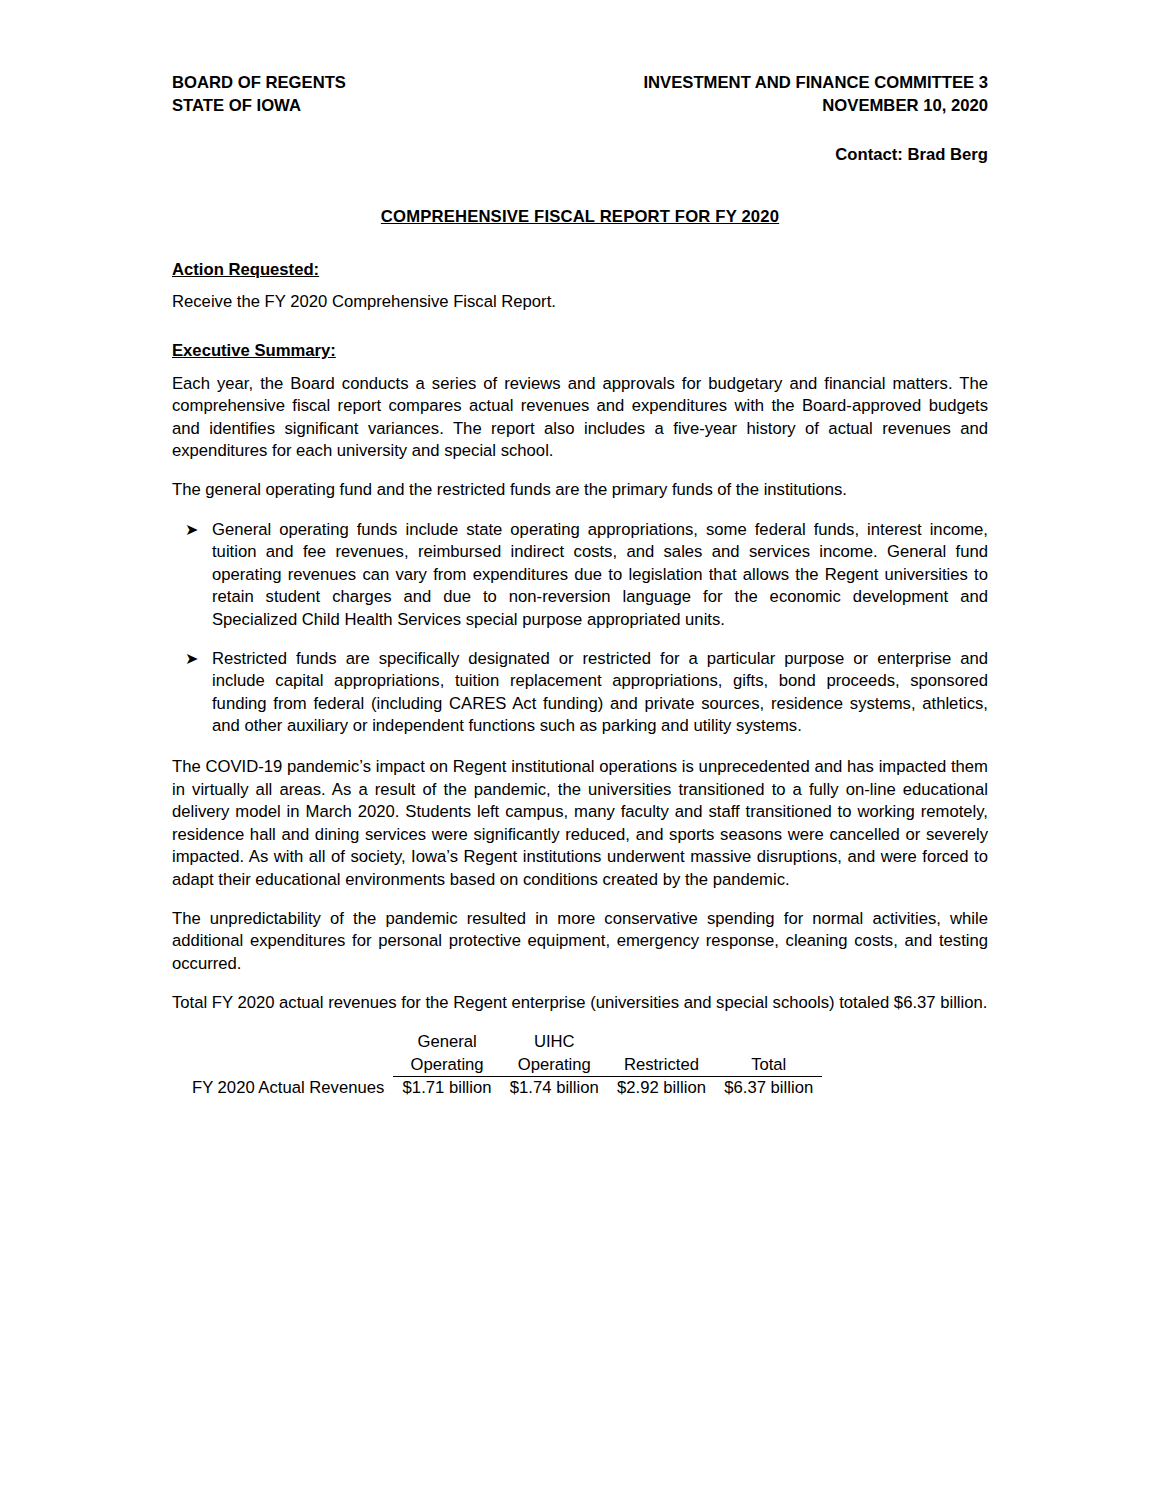BOARD OF REGENTS
STATE OF IOWA
INVESTMENT AND FINANCE COMMITTEE 3
NOVEMBER 10, 2020
Contact: Brad Berg
COMPREHENSIVE FISCAL REPORT FOR FY 2020
Action Requested:
Receive the FY 2020 Comprehensive Fiscal Report.
Executive Summary:
Each year, the Board conducts a series of reviews and approvals for budgetary and financial matters. The comprehensive fiscal report compares actual revenues and expenditures with the Board-approved budgets and identifies significant variances. The report also includes a five-year history of actual revenues and expenditures for each university and special school.
The general operating fund and the restricted funds are the primary funds of the institutions.
General operating funds include state operating appropriations, some federal funds, interest income, tuition and fee revenues, reimbursed indirect costs, and sales and services income. General fund operating revenues can vary from expenditures due to legislation that allows the Regent universities to retain student charges and due to non-reversion language for the economic development and Specialized Child Health Services special purpose appropriated units.
Restricted funds are specifically designated or restricted for a particular purpose or enterprise and include capital appropriations, tuition replacement appropriations, gifts, bond proceeds, sponsored funding from federal (including CARES Act funding) and private sources, residence systems, athletics, and other auxiliary or independent functions such as parking and utility systems.
The COVID-19 pandemic’s impact on Regent institutional operations is unprecedented and has impacted them in virtually all areas. As a result of the pandemic, the universities transitioned to a fully on-line educational delivery model in March 2020. Students left campus, many faculty and staff transitioned to working remotely, residence hall and dining services were significantly reduced, and sports seasons were cancelled or severely impacted. As with all of society, Iowa’s Regent institutions underwent massive disruptions, and were forced to adapt their educational environments based on conditions created by the pandemic.
The unpredictability of the pandemic resulted in more conservative spending for normal activities, while additional expenditures for personal protective equipment, emergency response, cleaning costs, and testing occurred.
Total FY 2020 actual revenues for the Regent enterprise (universities and special schools) totaled $6.37 billion.
| | General | UIHC | | |
| | Operating | Operating | Restricted | Total |
| FY 2020 Actual Revenues | $1.71 billion | $1.74 billion | $2.92 billion | $6.37 billion |